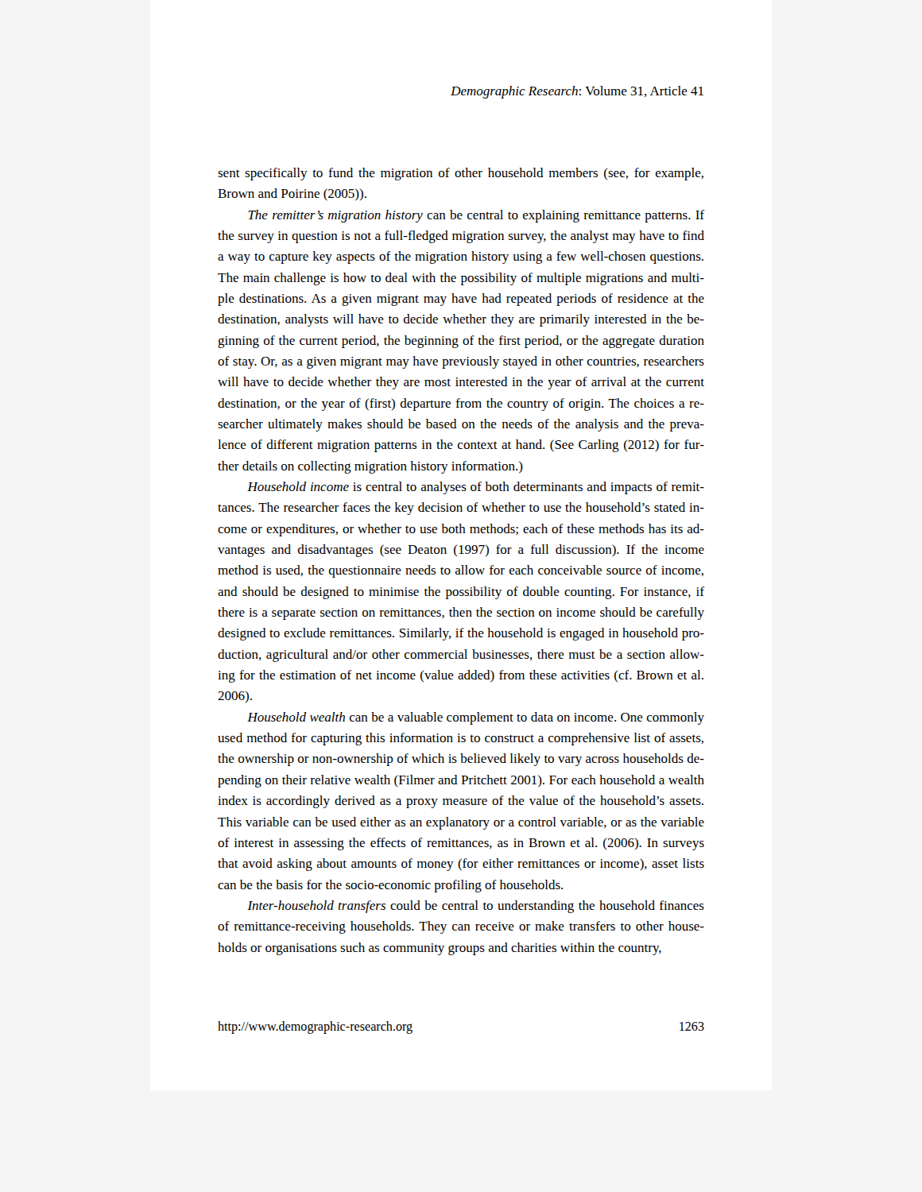Demographic Research: Volume 31, Article 41
sent specifically to fund the migration of other household members (see, for example, Brown and Poirine (2005)).
The remitter’s migration history can be central to explaining remittance patterns. If the survey in question is not a full-fledged migration survey, the analyst may have to find a way to capture key aspects of the migration history using a few well-chosen questions. The main challenge is how to deal with the possibility of multiple migrations and multiple destinations. As a given migrant may have had repeated periods of residence at the destination, analysts will have to decide whether they are primarily interested in the beginning of the current period, the beginning of the first period, or the aggregate duration of stay. Or, as a given migrant may have previously stayed in other countries, researchers will have to decide whether they are most interested in the year of arrival at the current destination, or the year of (first) departure from the country of origin. The choices a researcher ultimately makes should be based on the needs of the analysis and the prevalence of different migration patterns in the context at hand. (See Carling (2012) for further details on collecting migration history information.)
Household income is central to analyses of both determinants and impacts of remittances. The researcher faces the key decision of whether to use the household’s stated income or expenditures, or whether to use both methods; each of these methods has its advantages and disadvantages (see Deaton (1997) for a full discussion). If the income method is used, the questionnaire needs to allow for each conceivable source of income, and should be designed to minimise the possibility of double counting. For instance, if there is a separate section on remittances, then the section on income should be carefully designed to exclude remittances. Similarly, if the household is engaged in household production, agricultural and/or other commercial businesses, there must be a section allowing for the estimation of net income (value added) from these activities (cf. Brown et al. 2006).
Household wealth can be a valuable complement to data on income. One commonly used method for capturing this information is to construct a comprehensive list of assets, the ownership or non-ownership of which is believed likely to vary across households depending on their relative wealth (Filmer and Pritchett 2001). For each household a wealth index is accordingly derived as a proxy measure of the value of the household’s assets. This variable can be used either as an explanatory or a control variable, or as the variable of interest in assessing the effects of remittances, as in Brown et al. (2006). In surveys that avoid asking about amounts of money (for either remittances or income), asset lists can be the basis for the socio-economic profiling of households.
Inter-household transfers could be central to understanding the household finances of remittance-receiving households. They can receive or make transfers to other households or organisations such as community groups and charities within the country,
http://www.demographic-research.org 1263